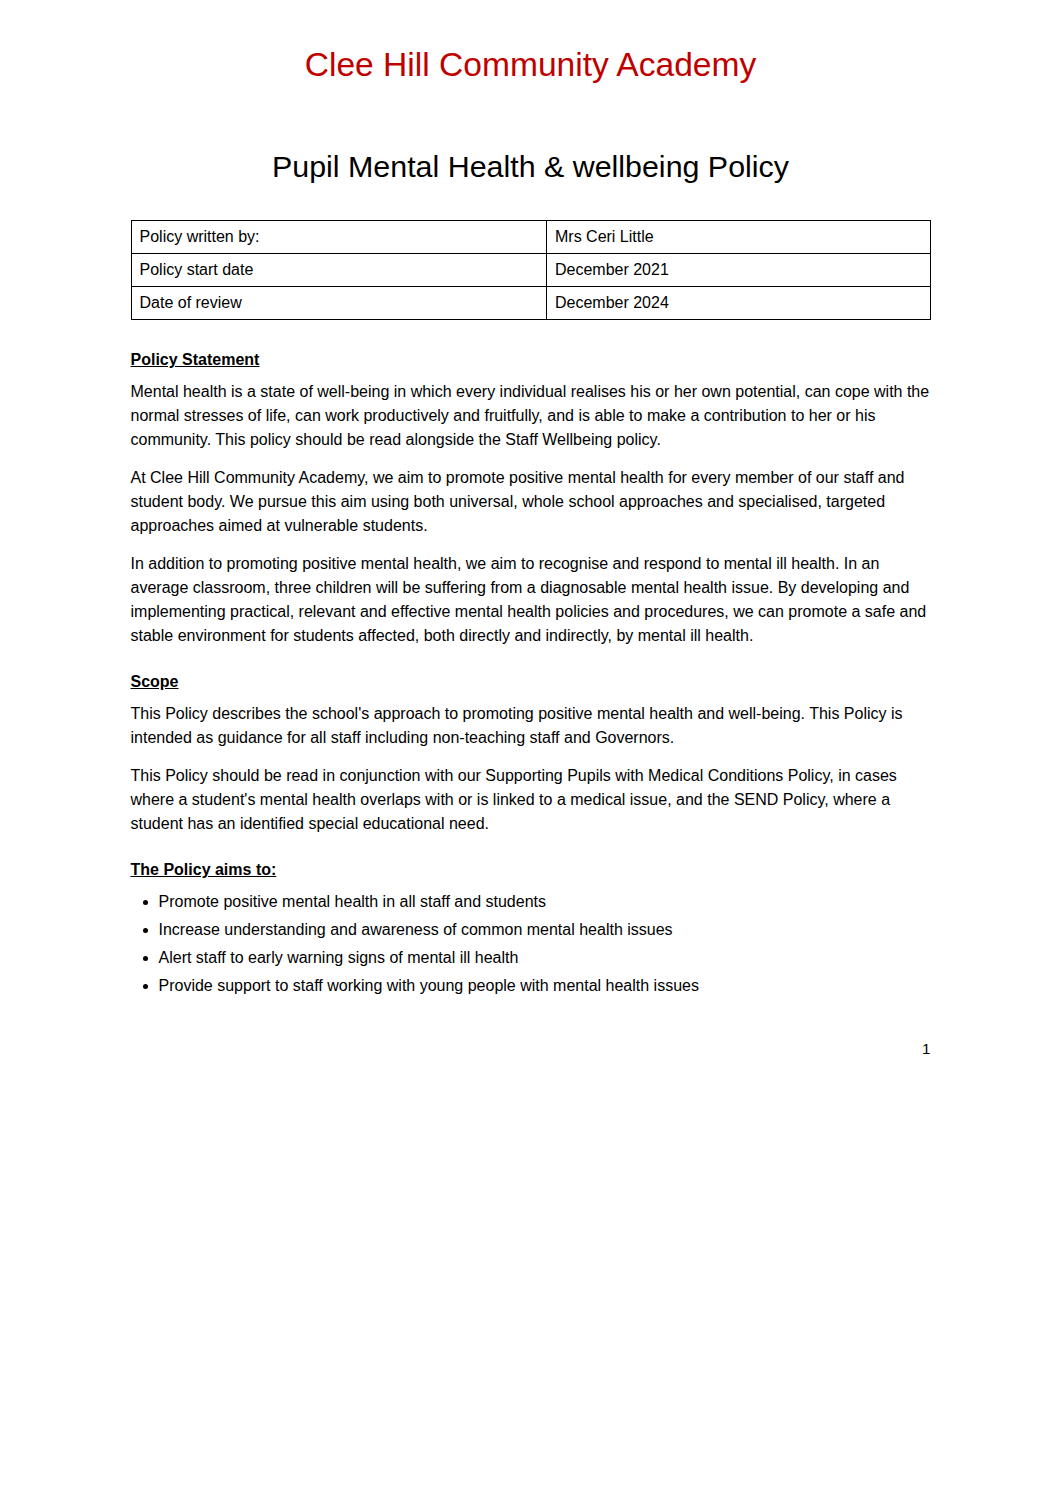Clee Hill Community Academy
Pupil Mental Health & wellbeing Policy
| Policy written by: | Mrs Ceri Little |
| Policy start date | December 2021 |
| Date of review | December 2024 |
Policy Statement
Mental health is a state of well-being in which every individual realises his or her own potential, can cope with the normal stresses of life, can work productively and fruitfully, and is able to make a contribution to her or his community. This policy should be read alongside the Staff Wellbeing policy.
At Clee Hill Community Academy, we aim to promote positive mental health for every member of our staff and student body. We pursue this aim using both universal, whole school approaches and specialised, targeted approaches aimed at vulnerable students.
In addition to promoting positive mental health, we aim to recognise and respond to mental ill health. In an average classroom, three children will be suffering from a diagnosable mental health issue. By developing and implementing practical, relevant and effective mental health policies and procedures, we can promote a safe and stable environment for students affected, both directly and indirectly, by mental ill health.
Scope
This Policy describes the school's approach to promoting positive mental health and well-being. This Policy is intended as guidance for all staff including non-teaching staff and Governors.
This Policy should be read in conjunction with our Supporting Pupils with Medical Conditions Policy, in cases where a student's mental health overlaps with or is linked to a medical issue, and the SEND Policy, where a student has an identified special educational need.
The Policy aims to:
Promote positive mental health in all staff and students
Increase understanding and awareness of common mental health issues
Alert staff to early warning signs of mental ill health
Provide support to staff working with young people with mental health issues
1